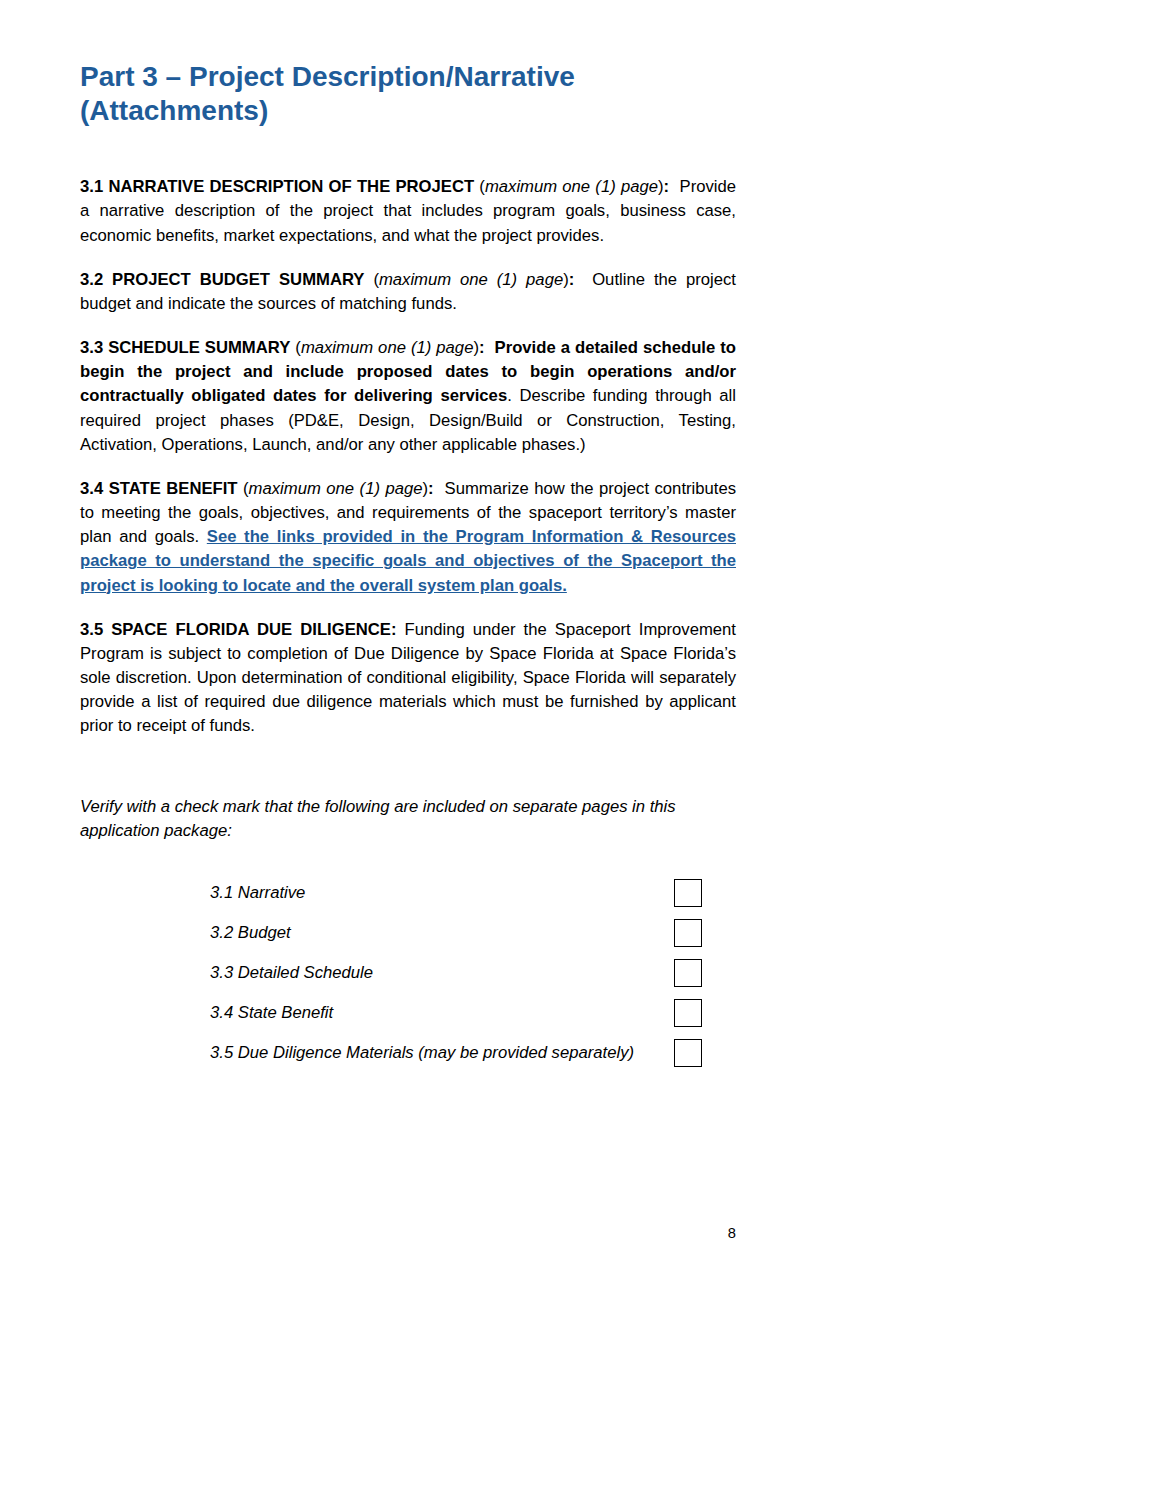Part 3 – Project Description/Narrative (Attachments)
3.1 NARRATIVE DESCRIPTION OF THE PROJECT (maximum one (1) page): Provide a narrative description of the project that includes program goals, business case, economic benefits, market expectations, and what the project provides.
3.2 PROJECT BUDGET SUMMARY (maximum one (1) page): Outline the project budget and indicate the sources of matching funds.
3.3 SCHEDULE SUMMARY (maximum one (1) page): Provide a detailed schedule to begin the project and include proposed dates to begin operations and/or contractually obligated dates for delivering services. Describe funding through all required project phases (PD&E, Design, Design/Build or Construction, Testing, Activation, Operations, Launch, and/or any other applicable phases.)
3.4 STATE BENEFIT (maximum one (1) page): Summarize how the project contributes to meeting the goals, objectives, and requirements of the spaceport territory’s master plan and goals. See the links provided in the Program Information & Resources package to understand the specific goals and objectives of the Spaceport the project is looking to locate and the overall system plan goals.
3.5 SPACE FLORIDA DUE DILIGENCE: Funding under the Spaceport Improvement Program is subject to completion of Due Diligence by Space Florida at Space Florida’s sole discretion. Upon determination of conditional eligibility, Space Florida will separately provide a list of required due diligence materials which must be furnished by applicant prior to receipt of funds.
Verify with a check mark that the following are included on separate pages in this application package:
| 3.1 Narrative | |
| 3.2 Budget | |
| 3.3 Detailed Schedule | |
| 3.4 State Benefit | |
| 3.5 Due Diligence Materials (may be provided separately) | |
8